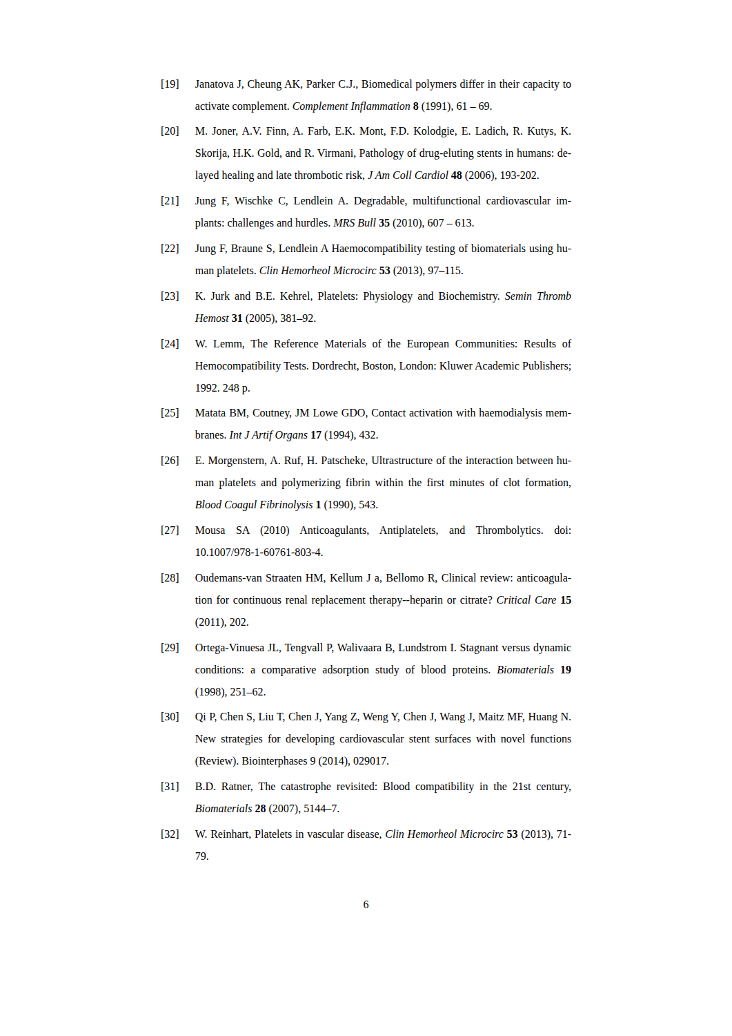[19] Janatova J, Cheung AK, Parker C.J., Biomedical polymers differ in their capacity to activate complement. Complement Inflammation 8 (1991), 61 – 69.
[20] M. Joner, A.V. Finn, A. Farb, E.K. Mont, F.D. Kolodgie, E. Ladich, R. Kutys, K. Skorija, H.K. Gold, and R. Virmani, Pathology of drug-eluting stents in humans: delayed healing and late thrombotic risk, J Am Coll Cardiol 48 (2006), 193-202.
[21] Jung F, Wischke C, Lendlein A. Degradable, multifunctional cardiovascular implants: challenges and hurdles. MRS Bull 35 (2010), 607 – 613.
[22] Jung F, Braune S, Lendlein A Haemocompatibility testing of biomaterials using human platelets. Clin Hemorheol Microcirc 53 (2013), 97–115.
[23] K. Jurk and B.E. Kehrel, Platelets: Physiology and Biochemistry. Semin Thromb Hemost 31 (2005), 381–92.
[24] W. Lemm, The Reference Materials of the European Communities: Results of Hemocompatibility Tests. Dordrecht, Boston, London: Kluwer Academic Publishers; 1992. 248 p.
[25] Matata BM, Coutney, JM Lowe GDO, Contact activation with haemodialysis membranes. Int J Artif Organs 17 (1994), 432.
[26] E. Morgenstern, A. Ruf, H. Patscheke, Ultrastructure of the interaction between human platelets and polymerizing fibrin within the first minutes of clot formation, Blood Coagul Fibrinolysis 1 (1990), 543.
[27] Mousa SA (2010) Anticoagulants, Antiplatelets, and Thrombolytics. doi: 10.1007/978-1-60761-803-4.
[28] Oudemans-van Straaten HM, Kellum J a, Bellomo R, Clinical review: anticoagulation for continuous renal replacement therapy--heparin or citrate? Critical Care 15 (2011), 202.
[29] Ortega-Vinuesa JL, Tengvall P, Walivaara B, Lundstrom I. Stagnant versus dynamic conditions: a comparative adsorption study of blood proteins. Biomaterials 19 (1998), 251–62.
[30] Qi P, Chen S, Liu T, Chen J, Yang Z, Weng Y, Chen J, Wang J, Maitz MF, Huang N. New strategies for developing cardiovascular stent surfaces with novel functions (Review). Biointerphases 9 (2014), 029017.
[31] B.D. Ratner, The catastrophe revisited: Blood compatibility in the 21st century, Biomaterials 28 (2007), 5144–7.
[32] W. Reinhart, Platelets in vascular disease, Clin Hemorheol Microcirc 53 (2013), 71-79.
6